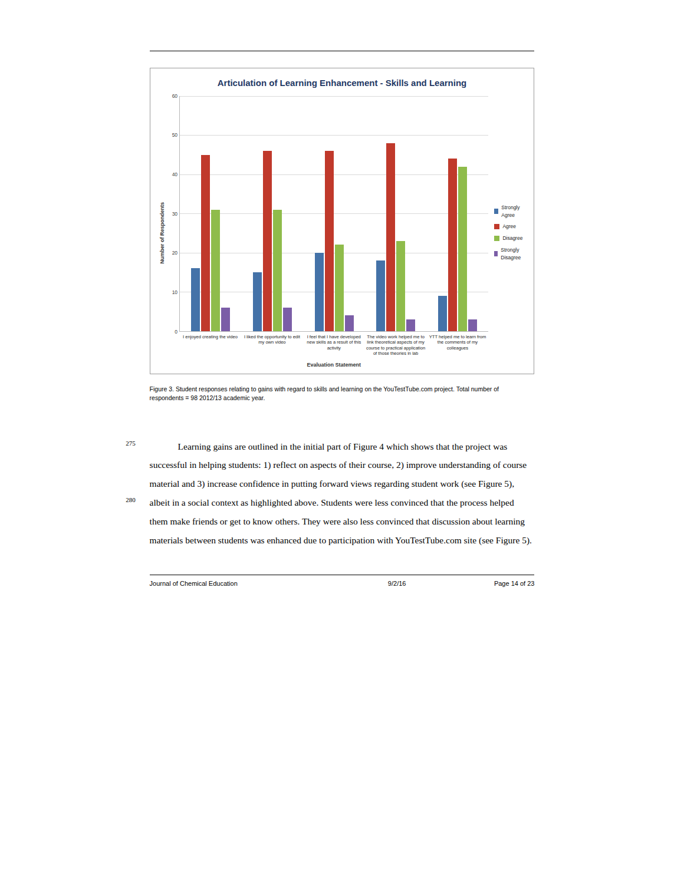Articulation of Learning Enhancement - Skills and Learning
Number of Respondents
60 50 40 30 20 10 0
I enjoyed creating the video
I liked the opportunity to edit my own video
I feel that I have developed new skills as a result of this activity
The video work helped me to link theoretical aspects of my course to practical application of those theories in lab
YTT helped me to learn from the comments of my colleagues
Evaluation Statement
Strongly Agree
Agree
Disagree
Strongly Disagree
Figure 3. Student responses relating to gains with regard to skills and learning on the YouTestTube.com project. Total number of respondents = 98 2012/13 academic year.
275 280
Learning gains are outlined in the initial part of Figure 4 which shows that the project was successful in helping students: 1) reflect on aspects of their course, 2) improve understanding of course material and 3) increase confidence in putting forward views regarding student work (see Figure 5), albeit in a social context as highlighted above. Students were less convinced that the process helped them make friends or get to know others. They were also less convinced that discussion about learning materials between students was enhanced due to participation with YouTestTube.com site (see Figure 5).
Journal of Chemical Education 9/2/16 Page 14 of 23